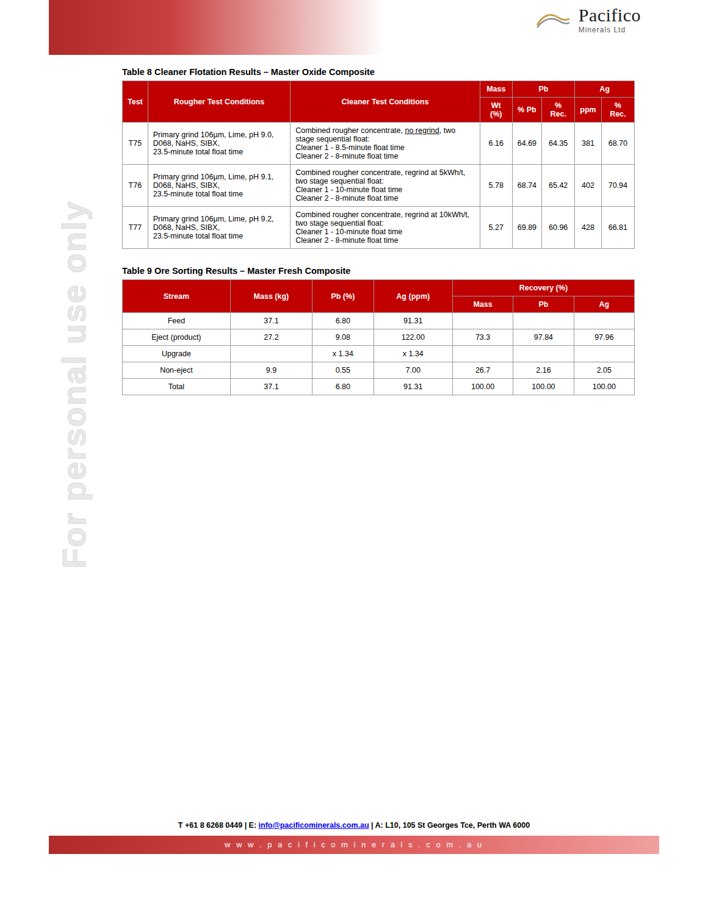Pacifico
Minerals Ltd
For personal use only
Table 8 Cleaner Flotation Results – Master Oxide Composite
| Test | Rougher Test Conditions | Cleaner Test Conditions | Mass | Pb | Ag |
| --- | --- | --- | --- | --- | --- |
| Wt (%) | % Pb | % Rec. | ppm | % Rec. |
| T75 | Primary grind 106µm, Lime, pH 9.0, D068, NaHS, SIBX, 23.5-minute total float time | Combined rougher concentrate, no regrind , two stage sequential float: Cleaner 1 - 8.5-minute float time Cleaner 2 - 8-minute float time | 6.16 | 64.69 | 64.35 | 381 | 68.70 |
| T76 | Primary grind 106µm, Lime, pH 9.1, D068, NaHS, SIBX, 23.5-minute total float time | Combined rougher concentrate, regrind at 5kWh/t, two stage sequential float: Cleaner 1 - 10-minute float time Cleaner 2 - 8-minute float time | 5.78 | 68.74 | 65.42 | 402 | 70.94 |
| T77 | Primary grind 106µm, Lime, pH 9.2, D068, NaHS, SIBX, 23.5-minute total float time | Combined rougher concentrate, regrind at 10kWh/t, two stage sequential float: Cleaner 1 - 10-minute float time Cleaner 2 - 8-minute float time | 5.27 | 69.89 | 60.96 | 428 | 66.81 |
Table 9 Ore Sorting Results – Master Fresh Composite
| Stream | Mass (kg) | Pb (%) | Ag (ppm) | Recovery (%) |
| --- | --- | --- | --- | --- |
| Mass | Pb | Ag |
| Feed | 37.1 | 6.80 | 91.31 | | | |
| Eject (product) | 27.2 | 9.08 | 122.00 | 73.3 | 97.84 | 97.96 |
| Upgrade | | x 1.34 | x 1.34 | | | |
| Non-eject | 9.9 | 0.55 | 7.00 | 26.7 | 2.16 | 2.05 |
| Total | 37.1 | 6.80 | 91.31 | 100.00 | 100.00 | 100.00 |
T +61 8 6268 0449 | E: info@pacificominerals.com.au | A: L10, 105 St Georges Tce, Perth WA 6000
w w w . p a c i f i c o m i n e r a l s . c o m . a u